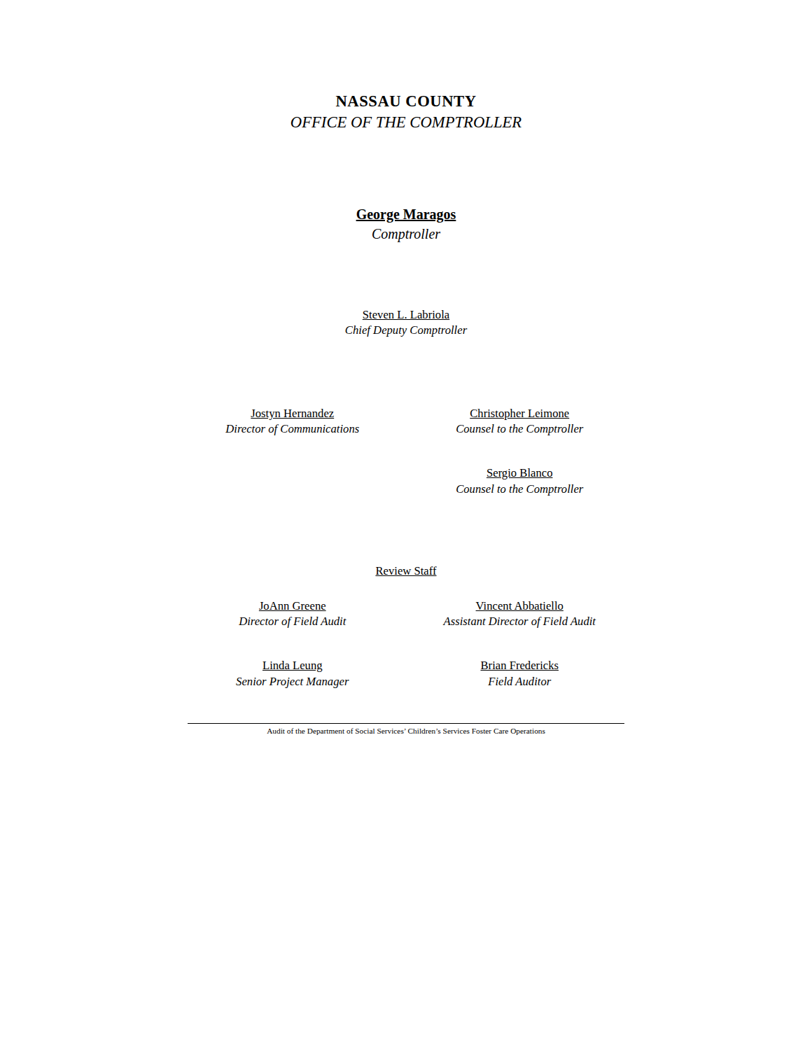NASSAU COUNTY
OFFICE OF THE COMPTROLLER
George Maragos
Comptroller
Steven L. Labriola
Chief Deputy Comptroller
Jostyn Hernandez
Director of Communications
Christopher Leimone
Counsel to the Comptroller
Sergio Blanco
Counsel to the Comptroller
Review Staff
JoAnn Greene
Director of Field Audit
Linda Leung
Senior Project Manager
Vincent Abbatiello
Assistant Director of Field Audit
Brian Fredericks
Field Auditor
Audit of the Department of Social Services’ Children’s Services Foster Care Operations